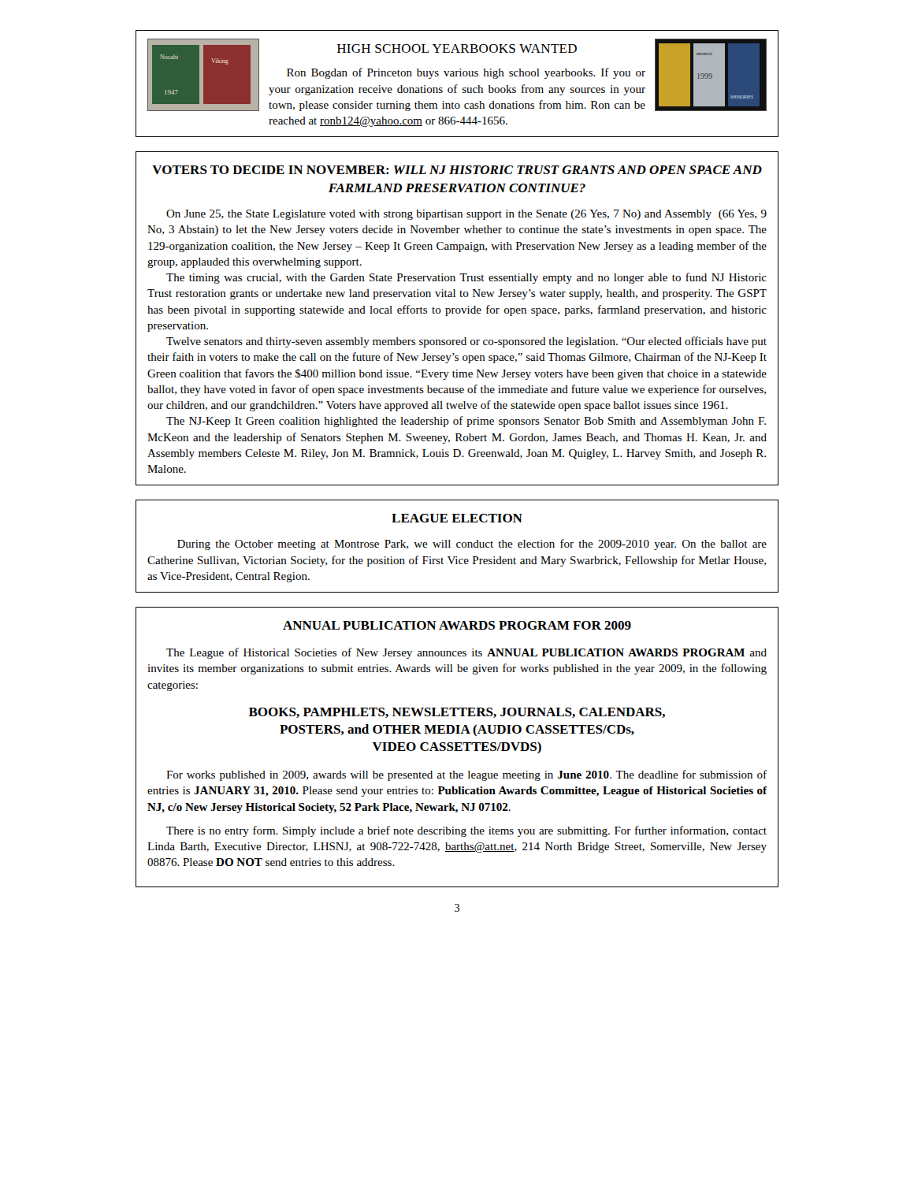HIGH SCHOOL YEARBOOKS WANTED
Ron Bogdan of Princeton buys various high school yearbooks. If you or your organization receive donations of such books from any sources in your town, please consider turning them into cash donations from him. Ron can be reached at ronb124@yahoo.com or 866-444-1656.
VOTERS TO DECIDE IN NOVEMBER: WILL NJ HISTORIC TRUST GRANTS AND OPEN SPACE AND FARMLAND PRESERVATION CONTINUE?
On June 25, the State Legislature voted with strong bipartisan support in the Senate (26 Yes, 7 No) and Assembly (66 Yes, 9 No, 3 Abstain) to let the New Jersey voters decide in November whether to continue the state’s investments in open space. The 129-organization coalition, the New Jersey – Keep It Green Campaign, with Preservation New Jersey as a leading member of the group, applauded this overwhelming support.
The timing was crucial, with the Garden State Preservation Trust essentially empty and no longer able to fund NJ Historic Trust restoration grants or undertake new land preservation vital to New Jersey’s water supply, health, and prosperity. The GSPT has been pivotal in supporting statewide and local efforts to provide for open space, parks, farmland preservation, and historic preservation.
Twelve senators and thirty-seven assembly members sponsored or co-sponsored the legislation. “Our elected officials have put their faith in voters to make the call on the future of New Jersey’s open space,” said Thomas Gilmore, Chairman of the NJ-Keep It Green coalition that favors the $400 million bond issue. “Every time New Jersey voters have been given that choice in a statewide ballot, they have voted in favor of open space investments because of the immediate and future value we experience for ourselves, our children, and our grandchildren.” Voters have approved all twelve of the statewide open space ballot issues since 1961.
The NJ-Keep It Green coalition highlighted the leadership of prime sponsors Senator Bob Smith and Assemblyman John F. McKeon and the leadership of Senators Stephen M. Sweeney, Robert M. Gordon, James Beach, and Thomas H. Kean, Jr. and Assembly members Celeste M. Riley, Jon M. Bramnick, Louis D. Greenwald, Joan M. Quigley, L. Harvey Smith, and Joseph R. Malone.
LEAGUE ELECTION
During the October meeting at Montrose Park, we will conduct the election for the 2009-2010 year. On the ballot are Catherine Sullivan, Victorian Society, for the position of First Vice President and Mary Swarbrick, Fellowship for Metlar House, as Vice-President, Central Region.
ANNUAL PUBLICATION AWARDS PROGRAM FOR 2009
The League of Historical Societies of New Jersey announces its ANNUAL PUBLICATION AWARDS PROGRAM and invites its member organizations to submit entries. Awards will be given for works published in the year 2009, in the following categories:
BOOKS, PAMPHLETS, NEWSLETTERS, JOURNALS, CALENDARS,
POSTERS, and OTHER MEDIA (AUDIO CASSETTES/CDs,
VIDEO CASSETTES/DVDS)
For works published in 2009, awards will be presented at the league meeting in June 2010. The deadline for submission of entries is JANUARY 31, 2010. Please send your entries to: Publication Awards Committee, League of Historical Societies of NJ, c/o New Jersey Historical Society, 52 Park Place, Newark, NJ 07102.
There is no entry form. Simply include a brief note describing the items you are submitting. For further information, contact Linda Barth, Executive Director, LHSNJ, at 908-722-7428, barths@att.net, 214 North Bridge Street, Somerville, New Jersey 08876. Please DO NOT send entries to this address.
3